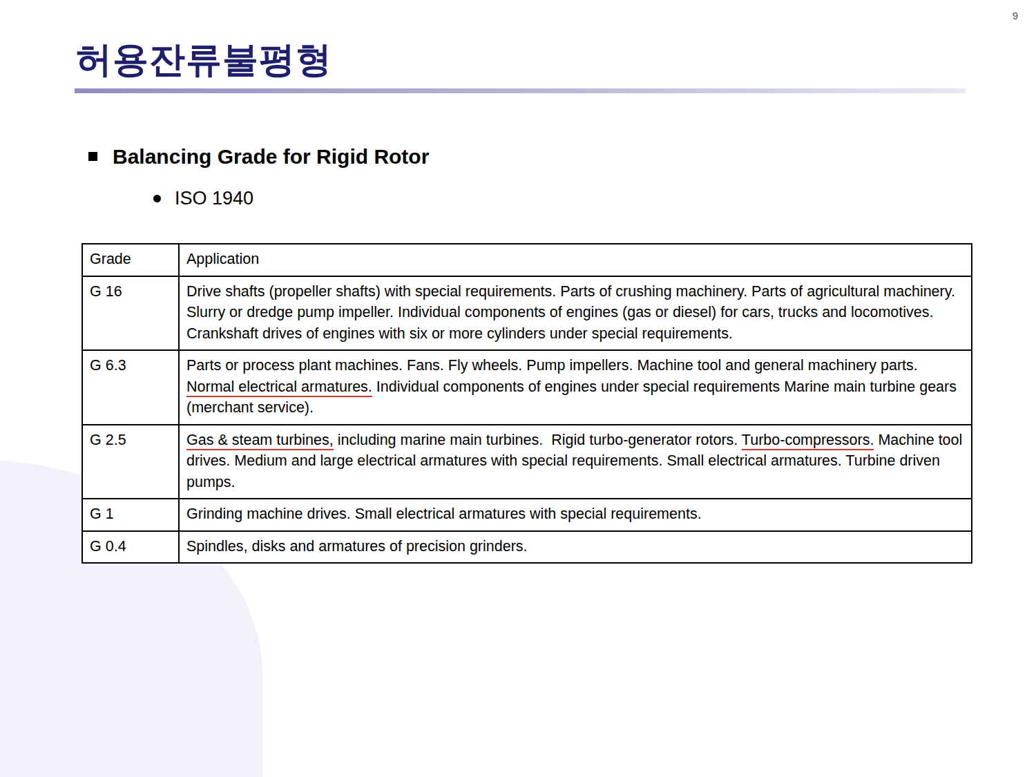9
허용잔류불평형
Balancing Grade for Rigid Rotor
ISO 1940
| Grade | Application |
| --- | --- |
| G 16 | Drive shafts (propeller shafts) with special requirements. Parts of crushing machinery. Parts of agricultural machinery. Slurry or dredge pump impeller. Individual components of engines (gas or diesel) for cars, trucks and locomotives. Crankshaft drives of engines with six or more cylinders under special requirements. |
| G 6.3 | Parts or process plant machines. Fans. Fly wheels. Pump impellers. Machine tool and general machinery parts. Normal electrical armatures. Individual components of engines under special requirements Marine main turbine gears (merchant service). |
| G 2.5 | Gas & steam turbines, including marine main turbines. Rigid turbo-generator rotors. Turbo-compressors. Machine tool drives. Medium and large electrical armatures with special requirements. Small electrical armatures. Turbine driven pumps. |
| G 1 | Grinding machine drives. Small electrical armatures with special requirements. |
| G 0.4 | Spindles, disks and armatures of precision grinders. |